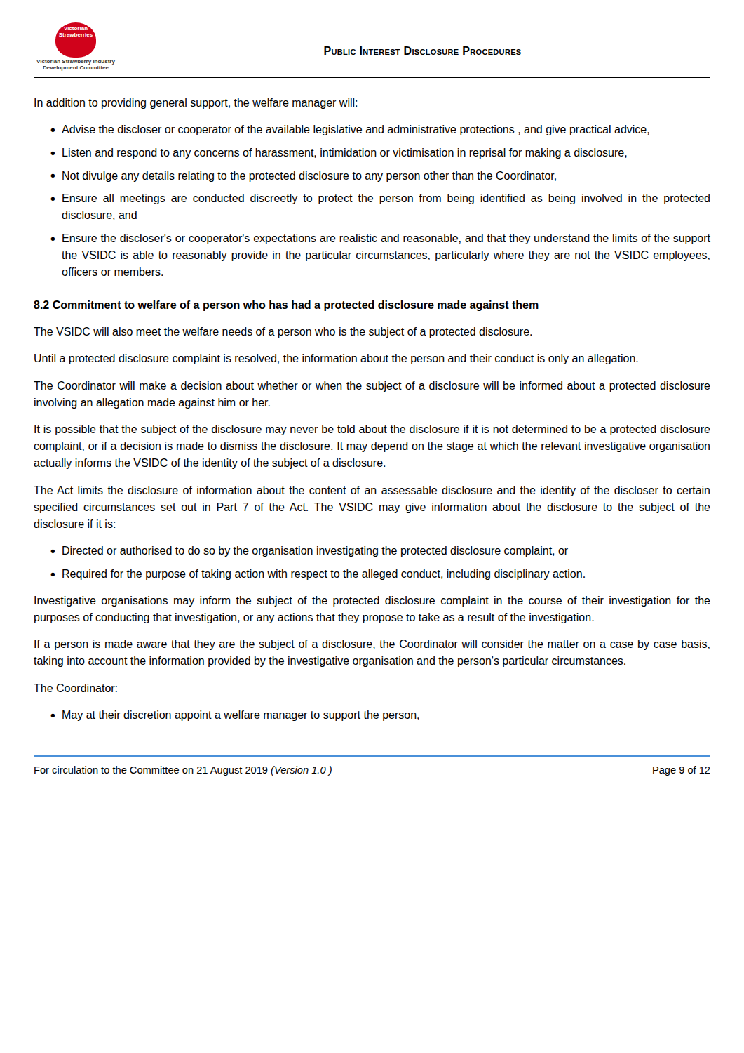Victorian
Strawberries
Victorian Strawberry Industry
Development Committee
Public Interest Disclosure Procedures
In addition to providing general support, the welfare manager will:
Advise the discloser or cooperator of the available legislative and administrative protections , and give practical advice,
Listen and respond to any concerns of harassment, intimidation or victimisation in reprisal for making a disclosure,
Not divulge any details relating to the protected disclosure to any person other than the Coordinator,
Ensure all meetings are conducted discreetly to protect the person from being identified as being involved in the protected disclosure, and
Ensure the discloser's or cooperator's expectations are realistic and reasonable, and that they understand the limits of the support the VSIDC is able to reasonably provide in the particular circumstances, particularly where they are not the VSIDC employees, officers or members.
8.2 Commitment to welfare of a person who has had a protected disclosure made against them
The VSIDC will also meet the welfare needs of a person who is the subject of a protected disclosure.
Until a protected disclosure complaint is resolved, the information about the person and their conduct is only an allegation.
The Coordinator will make a decision about whether or when the subject of a disclosure will be informed about a protected disclosure involving an allegation made against him or her.
It is possible that the subject of the disclosure may never be told about the disclosure if it is not determined to be a protected disclosure complaint, or if a decision is made to dismiss the disclosure. It may depend on the stage at which the relevant investigative organisation actually informs the VSIDC of the identity of the subject of a disclosure.
The Act limits the disclosure of information about the content of an assessable disclosure and the identity of the discloser to certain specified circumstances set out in Part 7 of the Act. The VSIDC may give information about the disclosure to the subject of the disclosure if it is:
Directed or authorised to do so by the organisation investigating the protected disclosure complaint, or
Required for the purpose of taking action with respect to the alleged conduct, including disciplinary action.
Investigative organisations may inform the subject of the protected disclosure complaint in the course of their investigation for the purposes of conducting that investigation, or any actions that they propose to take as a result of the investigation.
If a person is made aware that they are the subject of a disclosure, the Coordinator will consider the matter on a case by case basis, taking into account the information provided by the investigative organisation and the person's particular circumstances.
The Coordinator:
May at their discretion appoint a welfare manager to support the person,
For circulation to the Committee on 21 August 2019 (Version 1.0 )
Page 9 of 12